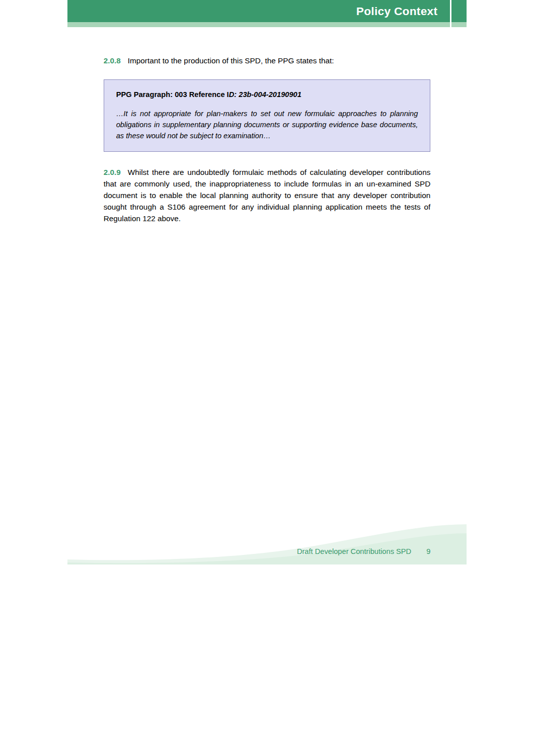Policy Context
2.0.8 Important to the production of this SPD, the PPG states that:
PPG Paragraph: 003 Reference ID: 23b-004-20190901
…It is not appropriate for plan-makers to set out new formulaic approaches to planning obligations in supplementary planning documents or supporting evidence base documents, as these would not be subject to examination…
2.0.9 Whilst there are undoubtedly formulaic methods of calculating developer contributions that are commonly used, the inappropriateness to include formulas in an un-examined SPD document is to enable the local planning authority to ensure that any developer contribution sought through a S106 agreement for any individual planning application meets the tests of Regulation 122 above.
Draft Developer Contributions SPD9